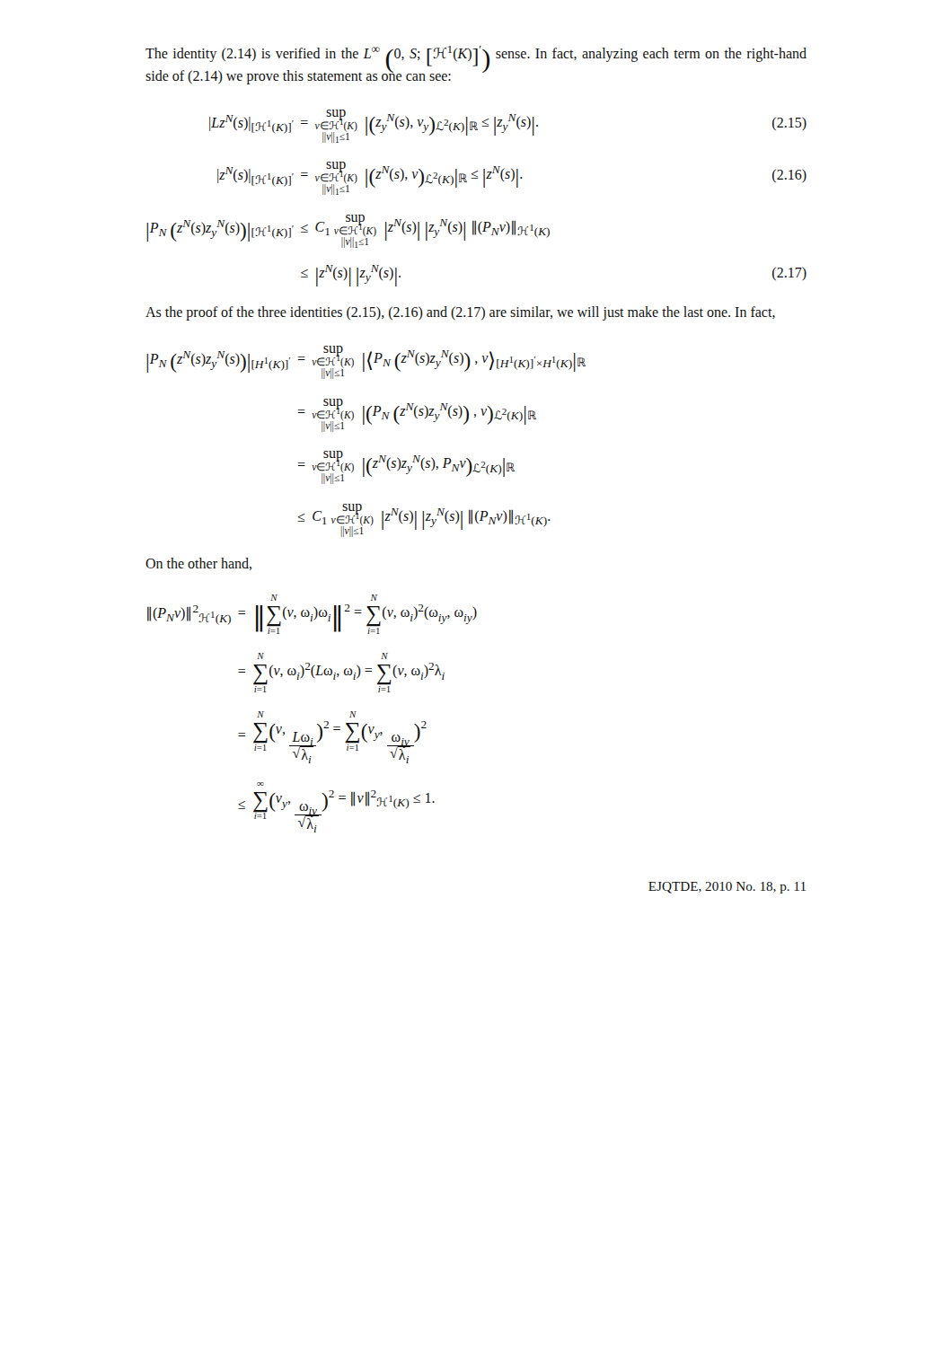The identity (2.14) is verified in the L∞ (0, S; [ℋ1(K)]′) sense. In fact, analyzing each term on the right-hand side of (2.14) we prove this statement as one can see:
|LzN(s)|[ℋ1(K)]′
=
sup v∈ℋ1(K) ||v||1≤1 |(zyN(s), vy)ℒ2(K)|ℝ ≤ |zyN(s)|.
(2.15)
|zN(s)|[ℋ1(K)]′
=
sup v∈ℋ1(K) ||v||1≤1 |(zN(s), v)ℒ2(K)|ℝ ≤ |zN(s)|.
(2.16)
|PN (zN(s)zyN(s))|[ℋ1(K)]′
≤
C1 sup v∈ℋ1(K) ||v||1≤1 |zN(s)| |zyN(s)| ∥(PNv)∥ℋ1(K)
≤
|zN(s)| |zyN(s)|.
(2.17)
As the proof of the three identities (2.15), (2.16) and (2.17) are similar, we will just make the last one. In fact,
|PN (zN(s)zyN(s))|[H1(K)]′
=
sup v∈ℋ1(K) ||v||≤1 |⟨PN (zN(s)zyN(s)) , v⟩[H1(K)]′×H1(K)|ℝ
=
sup v∈ℋ1(K) ||v||≤1 |(PN (zN(s)zyN(s)) , v)ℒ2(K)|ℝ
=
sup v∈ℋ1(K) ||v||≤1 |(zN(s)zyN(s), PNv)ℒ2(K)|ℝ
≤
C1 sup v∈ℋ1(K) ||v||≤1 |zN(s)| |zyN(s)| ∥(PNv)∥ℋ1(K).
On the other hand,
∥(PNv)∥2ℋ1(K)
=
∥N∑i=1(v, ωi)ωi∥2 = N∑i=1(v, ωi)2(ωiy, ωiy)
=
N∑i=1(v, ωi)2(Lωi, ωi) = N∑i=1(v, ωi)2λi
=
N∑i=1(v, Lωi λi)2 = N∑i=1(vy, ωiy λi)2
≤
∞∑i=1(vy, ωiy λi)2 = ∥v∥2ℋ1(K) ≤ 1.
EJQTDE, 2010 No. 18, p. 11